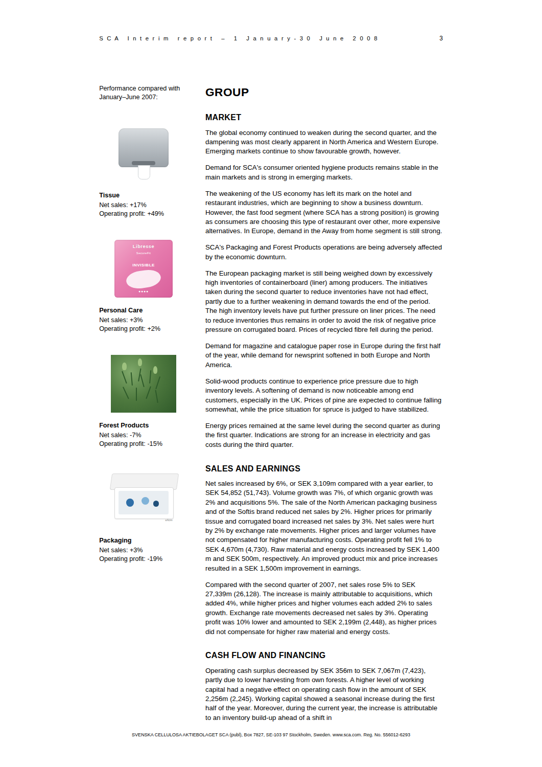S C A I n t e r i m r e p o r t – 1 J a n u a r y - 3 0 J u n e 2 0 0 8
3
Performance compared with January–June 2007:
Tissue
Net sales: +17%
Operating profit: +49%
Libresse
SecureFit
INVISIBLE
●●●●
Personal Care
Net sales: +3%
Operating profit: +2%
Forest Products
Net sales: -7%
Operating profit: -15%
ofcm
Packaging
Net sales: +3%
Operating profit: -19%
GROUP
MARKET
The global economy continued to weaken during the second quarter, and the dampening was most clearly apparent in North America and Western Europe. Emerging markets continue to show favourable growth, however.
Demand for SCA's consumer oriented hygiene products remains stable in the main markets and is strong in emerging markets.
The weakening of the US economy has left its mark on the hotel and restaurant industries, which are beginning to show a business downturn. However, the fast food segment (where SCA has a strong position) is growing as consumers are choosing this type of restaurant over other, more expensive alternatives. In Europe, demand in the Away from home segment is still strong.
SCA's Packaging and Forest Products operations are being adversely affected by the economic downturn.
The European packaging market is still being weighed down by excessively high inventories of containerboard (liner) among producers. The initiatives taken during the second quarter to reduce inventories have not had effect, partly due to a further weakening in demand towards the end of the period. The high inventory levels have put further pressure on liner prices. The need to reduce inventories thus remains in order to avoid the risk of negative price pressure on corrugated board. Prices of recycled fibre fell during the period.
Demand for magazine and catalogue paper rose in Europe during the first half of the year, while demand for newsprint softened in both Europe and North America.
Solid-wood products continue to experience price pressure due to high inventory levels. A softening of demand is now noticeable among end customers, especially in the UK. Prices of pine are expected to continue falling somewhat, while the price situation for spruce is judged to have stabilized.
Energy prices remained at the same level during the second quarter as during the first quarter. Indications are strong for an increase in electricity and gas costs during the third quarter.
SALES AND EARNINGS
Net sales increased by 6%, or SEK 3,109m compared with a year earlier, to SEK 54,852 (51,743). Volume growth was 7%, of which organic growth was 2% and acquisitions 5%. The sale of the North American packaging business and of the Softis brand reduced net sales by 2%. Higher prices for primarily tissue and corrugated board increased net sales by 3%. Net sales were hurt by 2% by exchange rate movements. Higher prices and larger volumes have not compensated for higher manufacturing costs. Operating profit fell 1% to SEK 4,670m (4,730). Raw material and energy costs increased by SEK 1,400 m and SEK 500m, respectively. An improved product mix and price increases resulted in a SEK 1,500m improvement in earnings.
Compared with the second quarter of 2007, net sales rose 5% to SEK 27,339m (26,128). The increase is mainly attributable to acquisitions, which added 4%, while higher prices and higher volumes each added 2% to sales growth. Exchange rate movements decreased net sales by 3%. Operating profit was 10% lower and amounted to SEK 2,199m (2,448), as higher prices did not compensate for higher raw material and energy costs.
CASH FLOW AND FINANCING
Operating cash surplus decreased by SEK 356m to SEK 7,067m (7,423), partly due to lower harvesting from own forests. A higher level of working capital had a negative effect on operating cash flow in the amount of SEK 2,256m (2,245). Working capital showed a seasonal increase during the first half of the year. Moreover, during the current year, the increase is attributable to an inventory build-up ahead of a shift in
SVENSKA CELLULOSA AKTIEBOLAGET SCA (publ), Box 7827, SE-103 97 Stockholm, Sweden. www.sca.com. Reg. No. 556012-6293